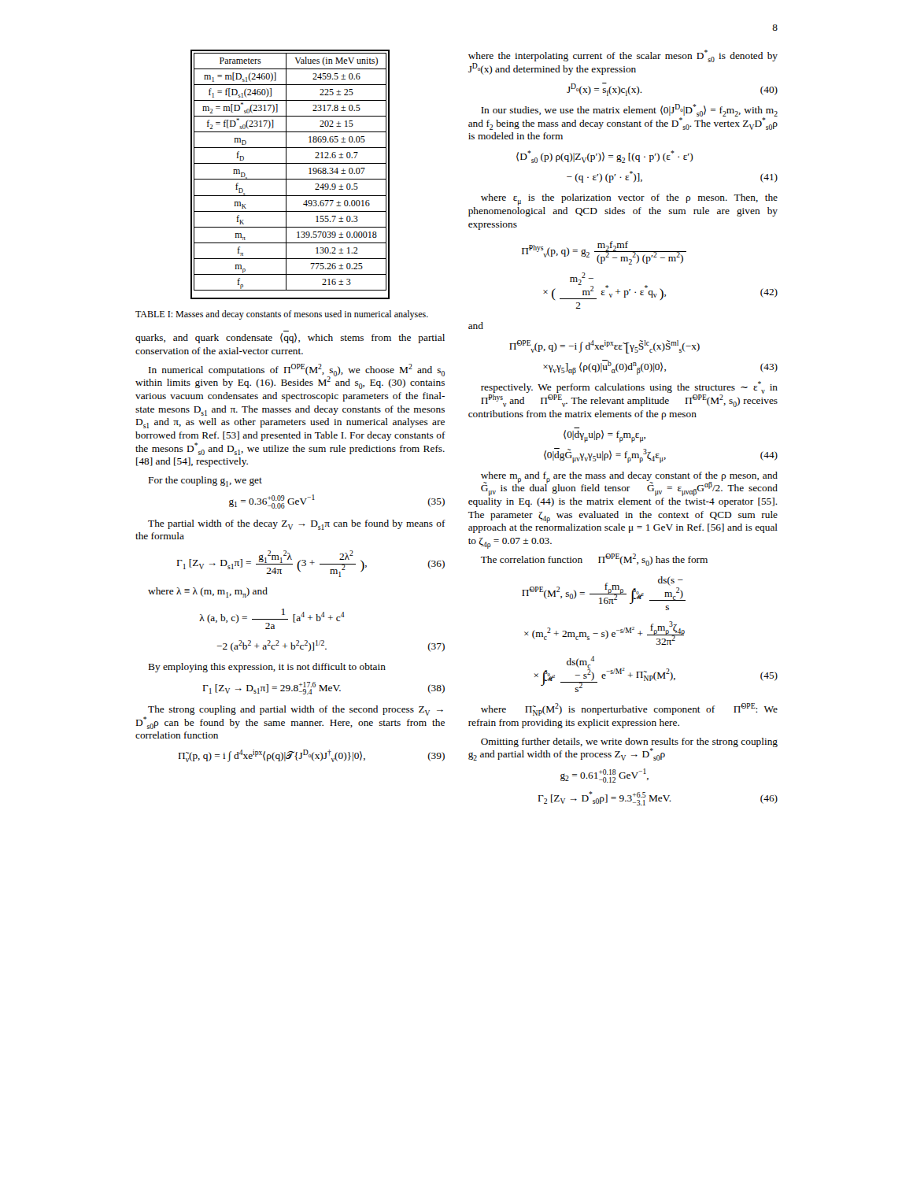8
| Parameters | Values (in MeV units) |
| --- | --- |
| m 1 = m[D s1 (2460)] | 2459.5 ± 0.6 |
| f 1 = f[D s1 (2460)] | 225 ± 25 |
| m 2 = m[D * s0 (2317)] | 2317.8 ± 0.5 |
| f 2 = f[D * s0 (2317)] | 202 ± 15 |
| m D | 1869.65 ± 0.05 |
| f D | 212.6 ± 0.7 |
| m D s | 1968.34 ± 0.07 |
| f D s | 249.9 ± 0.5 |
| m K | 493.677 ± 0.0016 |
| f K | 155.7 ± 0.3 |
| m π | 139.57039 ± 0.00018 |
| f π | 130.2 ± 1.2 |
| m ρ | 775.26 ± 0.25 |
| f ρ | 216 ± 3 |
TABLE I: Masses and decay constants of mesons used in numerical analyses.
quarks, and quark condensate ⟨qq⟩, which stems from the partial conservation of the axial-vector current.
In numerical computations of ΠOPE(M2, s0), we choose M2 and s0 within limits given by Eq. (16). Besides M2 and s0, Eq. (30) contains various vacuum condensates and spectroscopic parameters of the final-state mesons Ds1 and π. The masses and decay constants of the mesons Ds1 and π, as well as other parameters used in numerical analyses are borrowed from Ref. [53] and presented in Table I. For decay constants of the mesons D*s0 and Ds1, we utilize the sum rule predictions from Refs. [48] and [54], respectively.
For the coupling g1, we get
g1 = 0.36+0.09−0.06 GeV−1
(35)
The partial width of the decay ZV → Ds1π can be found by means of the formula
Γ1 [ZV → Ds1π] = g12m12λ 24π (3 + 2λ2 m12 ),
(36)
where λ ≡ λ (m, m1, mπ) and
λ (a, b, c) = 12a [a4 + b4 + c4
−2 (a2b2 + a2c2 + b2c2)]1/2.
(37)
By employing this expression, it is not difficult to obtain
Γ1 [ZV → Ds1π] = 29.8+17.6−9.4 MeV.
(38)
The strong coupling and partial width of the second process ZV → D*s0ρ can be found by the same manner. Here, one starts from the correlation function
Π̃ν(p, q) = i ∫ d4xeipx⟨ρ(q)|𝒯{JD0(x)J†ν(0)}|0⟩,
(39)
where the interpolating current of the scalar meson D*s0 is denoted by JD0(x) and determined by the expression
JD0(x) = sl(x)cl(x).
(40)
In our studies, we use the matrix element ⟨0|JD0|D*s0⟩ = f2m2, with m2 and f2 being the mass and decay constant of the D*s0. The vertex ZVD*s0ρ is modeled in the form
⟨D*s0 (p) ρ(q)|ZV(p′)⟩ = g2 [(q · p′) (ε* · ε′)
− (q · ε′) (p′ · ε*)],
(41)
where εμ is the polarization vector of the ρ meson. Then, the phenomenological and QCD sides of the sum rule are given by expressions
Π̃Physν(p, q) = g2 m2f2mf(p2 − m22) (p′2 − m2)
× ( m22 − m22 ε*ν + p′ · ε*qν ),
(42)
and
Π̃OPEν(p, q) = −i ∫ d4xeipxεε̃ [γ5S̃lcc(x)S̃mls(−x)
×γνγ5]αβ ⟨ρ(q)|ubα(0)dnβ(0)|0⟩,
(43)
respectively. We perform calculations using the structures ∼ ε*ν in Π̃Physν and Π̃OPEν. The relevant amplitude Π̃OPE(M2, s0) receives contributions from the matrix elements of the ρ meson
⟨0|dγμu|ρ⟩ = fρmρεμ,
⟨0|dgG̃μνγνγ5u|ρ⟩ = fρmρ3ζ4εμ,
(44)
where mρ and fρ are the mass and decay constant of the ρ meson, and G̃μν is the dual gluon field tensor G̃μν = εμναβGαβ/2. The second equality in Eq. (44) is the matrix element of the twist-4 operator [55]. The parameter ζ4ρ was evaluated in the context of QCD sum rule approach at the renormalization scale μ = 1 GeV in Ref. [56] and is equal to ζ4ρ = 0.07 ± 0.03.
The correlation function Π̃OPE(M2, s0) has the form
Π̃OPE(M2, s0) = fρmρ 16π2 ∫s0 𝓜2 ds(s − mc2) s
× (mc2 + 2mcms − s) e−s/M2 + fρmρ3ζ4ρ 32π2
× ∫s0 𝓜2 ds(mc4 − s2) s2 e−s/M2 + Π̃NP(M2),
(45)
where Π̃NP(M2) is nonperturbative component of Π̃OPE: We refrain from providing its explicit expression here.
Omitting further details, we write down results for the strong coupling g2 and partial width of the process ZV → D*s0ρ
g2 = 0.61+0.18−0.12 GeV−1,
Γ2 [ZV → D*s0ρ] = 9.3+6.5−3.1 MeV.
(46)